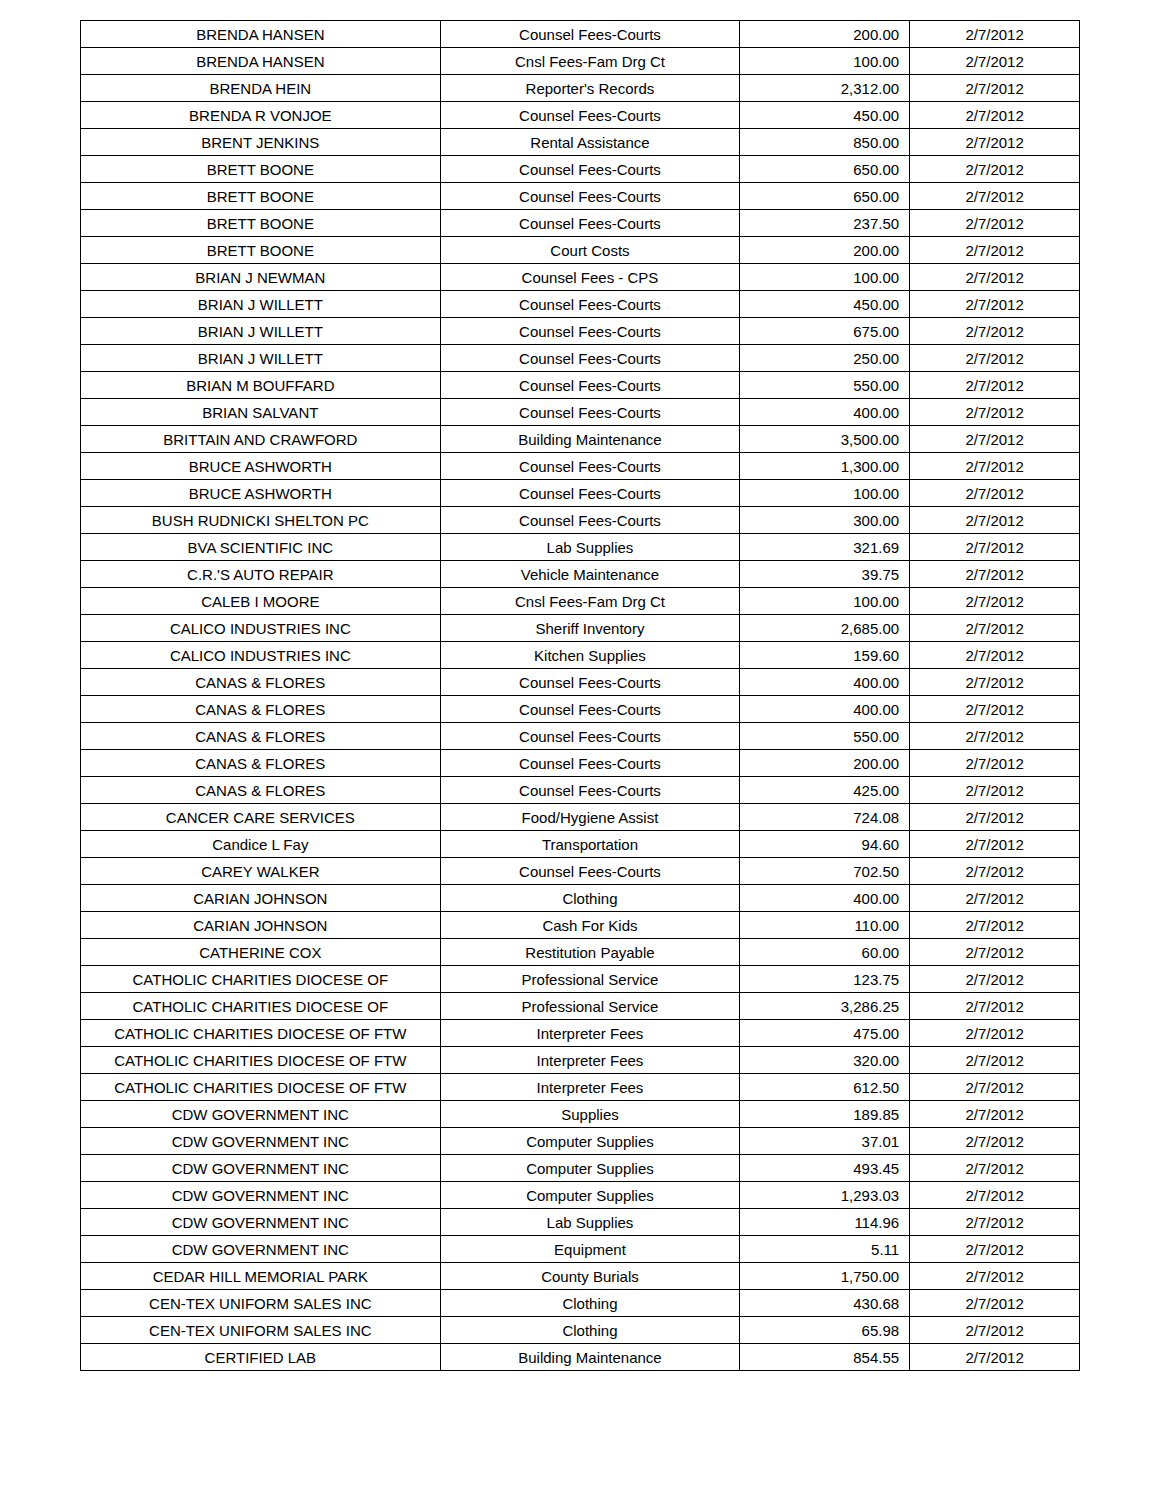| BRENDA HANSEN | Counsel Fees-Courts | 200.00 | 2/7/2012 |
| BRENDA HANSEN | Cnsl Fees-Fam Drg Ct | 100.00 | 2/7/2012 |
| BRENDA HEIN | Reporter's Records | 2,312.00 | 2/7/2012 |
| BRENDA R VONJOE | Counsel Fees-Courts | 450.00 | 2/7/2012 |
| BRENT JENKINS | Rental Assistance | 850.00 | 2/7/2012 |
| BRETT BOONE | Counsel Fees-Courts | 650.00 | 2/7/2012 |
| BRETT BOONE | Counsel Fees-Courts | 650.00 | 2/7/2012 |
| BRETT BOONE | Counsel Fees-Courts | 237.50 | 2/7/2012 |
| BRETT BOONE | Court Costs | 200.00 | 2/7/2012 |
| BRIAN J NEWMAN | Counsel Fees - CPS | 100.00 | 2/7/2012 |
| BRIAN J WILLETT | Counsel Fees-Courts | 450.00 | 2/7/2012 |
| BRIAN J WILLETT | Counsel Fees-Courts | 675.00 | 2/7/2012 |
| BRIAN J WILLETT | Counsel Fees-Courts | 250.00 | 2/7/2012 |
| BRIAN M BOUFFARD | Counsel Fees-Courts | 550.00 | 2/7/2012 |
| BRIAN SALVANT | Counsel Fees-Courts | 400.00 | 2/7/2012 |
| BRITTAIN AND CRAWFORD | Building Maintenance | 3,500.00 | 2/7/2012 |
| BRUCE ASHWORTH | Counsel Fees-Courts | 1,300.00 | 2/7/2012 |
| BRUCE ASHWORTH | Counsel Fees-Courts | 100.00 | 2/7/2012 |
| BUSH RUDNICKI SHELTON PC | Counsel Fees-Courts | 300.00 | 2/7/2012 |
| BVA SCIENTIFIC INC | Lab Supplies | 321.69 | 2/7/2012 |
| C.R.'S AUTO REPAIR | Vehicle Maintenance | 39.75 | 2/7/2012 |
| CALEB I MOORE | Cnsl Fees-Fam Drg Ct | 100.00 | 2/7/2012 |
| CALICO INDUSTRIES INC | Sheriff Inventory | 2,685.00 | 2/7/2012 |
| CALICO INDUSTRIES INC | Kitchen Supplies | 159.60 | 2/7/2012 |
| CANAS & FLORES | Counsel Fees-Courts | 400.00 | 2/7/2012 |
| CANAS & FLORES | Counsel Fees-Courts | 400.00 | 2/7/2012 |
| CANAS & FLORES | Counsel Fees-Courts | 550.00 | 2/7/2012 |
| CANAS & FLORES | Counsel Fees-Courts | 200.00 | 2/7/2012 |
| CANAS & FLORES | Counsel Fees-Courts | 425.00 | 2/7/2012 |
| CANCER CARE SERVICES | Food/Hygiene Assist | 724.08 | 2/7/2012 |
| Candice L Fay | Transportation | 94.60 | 2/7/2012 |
| CAREY WALKER | Counsel Fees-Courts | 702.50 | 2/7/2012 |
| CARIAN JOHNSON | Clothing | 400.00 | 2/7/2012 |
| CARIAN JOHNSON | Cash For Kids | 110.00 | 2/7/2012 |
| CATHERINE COX | Restitution Payable | 60.00 | 2/7/2012 |
| CATHOLIC CHARITIES DIOCESE OF | Professional Service | 123.75 | 2/7/2012 |
| CATHOLIC CHARITIES DIOCESE OF | Professional Service | 3,286.25 | 2/7/2012 |
| CATHOLIC CHARITIES DIOCESE OF FTW | Interpreter Fees | 475.00 | 2/7/2012 |
| CATHOLIC CHARITIES DIOCESE OF FTW | Interpreter Fees | 320.00 | 2/7/2012 |
| CATHOLIC CHARITIES DIOCESE OF FTW | Interpreter Fees | 612.50 | 2/7/2012 |
| CDW GOVERNMENT INC | Supplies | 189.85 | 2/7/2012 |
| CDW GOVERNMENT INC | Computer Supplies | 37.01 | 2/7/2012 |
| CDW GOVERNMENT INC | Computer Supplies | 493.45 | 2/7/2012 |
| CDW GOVERNMENT INC | Computer Supplies | 1,293.03 | 2/7/2012 |
| CDW GOVERNMENT INC | Lab Supplies | 114.96 | 2/7/2012 |
| CDW GOVERNMENT INC | Equipment | 5.11 | 2/7/2012 |
| CEDAR HILL MEMORIAL PARK | County Burials | 1,750.00 | 2/7/2012 |
| CEN-TEX UNIFORM SALES INC | Clothing | 430.68 | 2/7/2012 |
| CEN-TEX UNIFORM SALES INC | Clothing | 65.98 | 2/7/2012 |
| CERTIFIED LAB | Building Maintenance | 854.55 | 2/7/2012 |